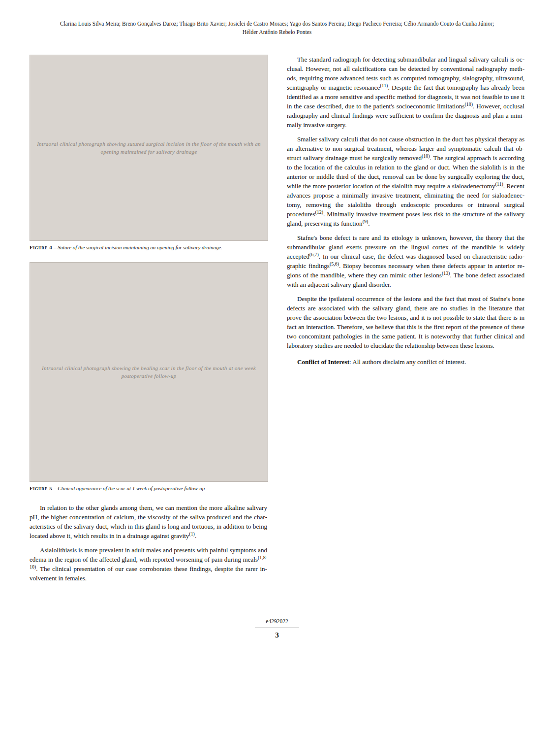Clarina Louis Silva Meira; Breno Gonçalves Daroz; Thiago Brito Xavier; Josiclei de Castro Moraes; Yago dos Santos Pereira; Diego Pacheco Ferreira; Célio Armando Couto da Cunha Júnior;
Hélder Antônio Rebelo Pontes
Intraoral clinical photograph showing sutured surgical incision in the floor of the mouth with an opening maintained for salivary drainage
Figure 4 – Suture of the surgical incision maintaining an opening for salivary drainage.
Intraoral clinical photograph showing the healing scar in the floor of the mouth at one week postoperative follow-up
Figure 5 – Clinical appearance of the scar at 1 week of postoperative follow-up
In relation to the other glands among them, we can mention the more alkaline salivary pH, the higher concentration of calcium, the viscosity of the saliva produced and the characteristics of the salivary duct, which in this gland is long and tortuous, in addition to being located above it, which results in in a drainage against gravity(1).
Asialolithiasis is more prevalent in adult males and presents with painful symptoms and edema in the region of the affected gland, with reported worsening of pain during meals(1,8-10). The clinical presentation of our case corroborates these findings, despite the rarer involvement in females.
The standard radiograph for detecting submandibular and lingual salivary calculi is occlusal. However, not all calcifications can be detected by conventional radiography methods, requiring more advanced tests such as computed tomography, sialography, ultrasound, scintigraphy or magnetic resonance(11). Despite the fact that tomography has already been identified as a more sensitive and specific method for diagnosis, it was not feasible to use it in the case described, due to the patient's socioeconomic limitations(10). However, occlusal radiography and clinical findings were sufficient to confirm the diagnosis and plan a minimally invasive surgery.
Smaller salivary calculi that do not cause obstruction in the duct has physical therapy as an alternative to non-surgical treatment, whereas larger and symptomatic calculi that obstruct salivary drainage must be surgically removed(10). The surgical approach is according to the location of the calculus in relation to the gland or duct. When the sialolith is in the anterior or middle third of the duct, removal can be done by surgically exploring the duct, while the more posterior location of the sialolith may require a sialoadenectomy(11). Recent advances propose a minimally invasive treatment, eliminating the need for sialoadenectomy, removing the sialoliths through endoscopic procedures or intraoral surgical procedures(12). Minimally invasive treatment poses less risk to the structure of the salivary gland, preserving its function(9).
Stafne's bone defect is rare and its etiology is unknown, however, the theory that the submandibular gland exerts pressure on the lingual cortex of the mandible is widely accepted(6,7). In our clinical case, the defect was diagnosed based on characteristic radiographic findings(5,6). Biopsy becomes necessary when these defects appear in anterior regions of the mandible, where they can mimic other lesions(13). The bone defect associated with an adjacent salivary gland disorder.
Despite the ipsilateral occurrence of the lesions and the fact that most of Stafne's bone defects are associated with the salivary gland, there are no studies in the literature that prove the association between the two lesions, and it is not possible to state that there is in fact an interaction. Therefore, we believe that this is the first report of the presence of these two concomitant pathologies in the same patient. It is noteworthy that further clinical and laboratory studies are needed to elucidate the relationship between these lesions.
Conflict of Interest: All authors disclaim any conflict of interest.
e4292022
3